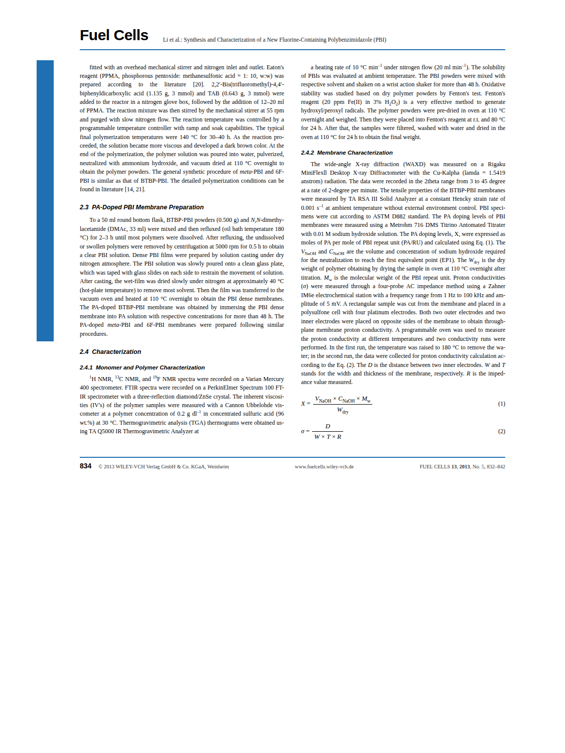ORIGINAL RESEARCH PAPER
Fuel Cells Li et al.: Synthesis and Characterization of a New Fluorine-Containing Polybenzimidazole (PBI)
fitted with an overhead mechanical stirrer and nitrogen inlet and outlet. Eaton's reagent (PPMA, phosphorous pentoxide: methanesulfonic acid = 1: 10, w:w) was prepared according to the literature [20]. 2,2′-Bis(trifluoromethyl)-4,4′-biphenyldicarboxylic acid (1.135 g, 3 mmol) and TAB (0.643 g, 3 mmol) were added to the reactor in a nitrogen glove box, followed by the addition of 12–20 ml of PPMA. The reaction mixture was then stirred by the mechanical stirrer at 55 rpm and purged with slow nitrogen flow. The reaction temperature was controlled by a programmable temperature controller with ramp and soak capabilities. The typical final polymerization temperatures were 140 °C for 30–40 h. As the reaction proceeded, the solution became more viscous and developed a dark brown color. At the end of the polymerization, the polymer solution was poured into water, pulverized, neutralized with ammonium hydroxide, and vacuum dried at 110 °C overnight to obtain the polymer powders. The general synthetic procedure of meta-PBI and 6F-PBI is similar as that of BTBP-PBI. The detailed polymerization conditions can be found in literature [14, 21].
2.3 PA-Doped PBI Membrane Preparation
To a 50 ml round bottom flask, BTBP-PBI powders (0.500 g) and N,N-dimethylacetamide (DMAc, 33 ml) were mixed and then refluxed (oil bath temperature 180 °C) for 2–3 h until most polymers were dissolved. After refluxing, the undissolved or swollen polymers were removed by centrifugation at 5000 rpm for 0.5 h to obtain a clear PBI solution. Dense PBI films were prepared by solution casting under dry nitrogen atmosphere. The PBI solution was slowly poured onto a clean glass plate, which was taped with glass slides on each side to restrain the movement of solution. After casting, the wet-film was dried slowly under nitrogen at approximately 40 °C (hot-plate temperature) to remove most solvent. Then the film was transferred to the vacuum oven and heated at 110 °C overnight to obtain the PBI dense membranes. The PA-doped BTBP-PBI membrane was obtained by immersing the PBI dense membrane into PA solution with respective concentrations for more than 48 h. The PA-doped meta-PBI and 6F-PBI membranes were prepared following similar procedures.
2.4 Characterization
2.4.1 Monomer and Polymer Characterization
1H NMR, 13C NMR, and 19F NMR spectra were recorded on a Varian Mercury 400 spectrometer. FTIR spectra were recorded on a PerkinElmer Spectrum 100 FT-IR spectrometer with a three-reflection diamond/ZnSe crystal. The inherent viscosities (IV's) of the polymer samples were measured with a Cannon Ubbelohde viscometer at a polymer concentration of 0.2 g dl–1 in concentrated sulfuric acid (96 wt.%) at 30 °C. Thermogravimetric analysis (TGA) thermograms were obtained using TA Q5000 IR Thermogravimetric Analyzer at
a heating rate of 10 °C min–1 under nitrogen flow (20 ml min–1). The solubility of PBIs was evaluated at ambient temperature. The PBI powders were mixed with respective solvent and shaken on a wrist action shaker for more than 48 h. Oxidative stability was studied based on dry polymer powders by Fenton's test. Fenton's reagent (20 ppm Fe(II) in 3% H2O2) is a very effective method to generate hydroxyl/peroxyl radicals. The polymer powders were pre-dried in oven at 110 °C overnight and weighed. Then they were placed into Fenton's reagent at r.t. and 80 °C for 24 h. After that, the samples were filtered, washed with water and dried in the oven at 110 °C for 24 h to obtain the final weight.
2.4.2 Membrane Characterization
The wide-angle X-ray diffraction (WAXD) was measured on a Rigaku MiniFlexll Desktop X-ray Diffractometer with the Cu-Kalpha (lamda = 1.5419 anstrom) radiation. The data were recorded in the 2theta range from 3 to 45 degree at a rate of 2-degree per minute. The tensile properties of the BTBP-PBI membranes were measured by TA RSA III Solid Analyzer at a constant Hencky strain rate of 0.001 s–1 at ambient temperature without external environment control. PBI specimens were cut according to ASTM D882 standard. The PA doping levels of PBI membranes were measured using a Metrohm 716 DMS Titrino Antomated Titrater with 0.01 M sodium hydroxide solution. The PA doping levels, X, were expressed as moles of PA per mole of PBI repeat unit (PA/RU) and calculated using Eq. (1). The VNaOH and CNaOH are the volume and concentration of sodium hydroxide required for the neutralization to reach the first equivalent point (EP1). The Wdry is the dry weight of polymer obtaining by drying the sample in oven at 110 °C overnight after titration. Mw is the molecular weight of the PBI repeat unit. Proton conductivities (σ) were measured through a four-probe AC impedance method using a Zahner IM6e electrochemical station with a frequency range from 1 Hz to 100 kHz and amplitude of 5 mV. A rectangular sample was cut from the membrane and placed in a polysulfone cell with four platinum electrodes. Both two outer electrodes and two inner electrodes were placed on opposite sides of the membrane to obtain through-plane membrane proton conductivity. A programmable oven was used to measure the proton conductivity at different temperatures and two conductivity runs were performed. In the first run, the temperature was raised to 180 °C to remove the water; in the second run, the data were collected for proton conductivity calculation according to the Eq. (2). The D is the distance between two inner electrodes. W and T stands for the width and thickness of the membrane, respectively. R is the impedance value measured.
X = VNaOH × CNaOH × Mw Wdry (1)
σ = D W × T × R (2)
834 © 2013 WILEY-VCH Verlag GmbH & Co. KGaA, Weinheim www.fuelcells.wiley-vch.de FUEL CELLS 13, 2013, No. 5, 832–842